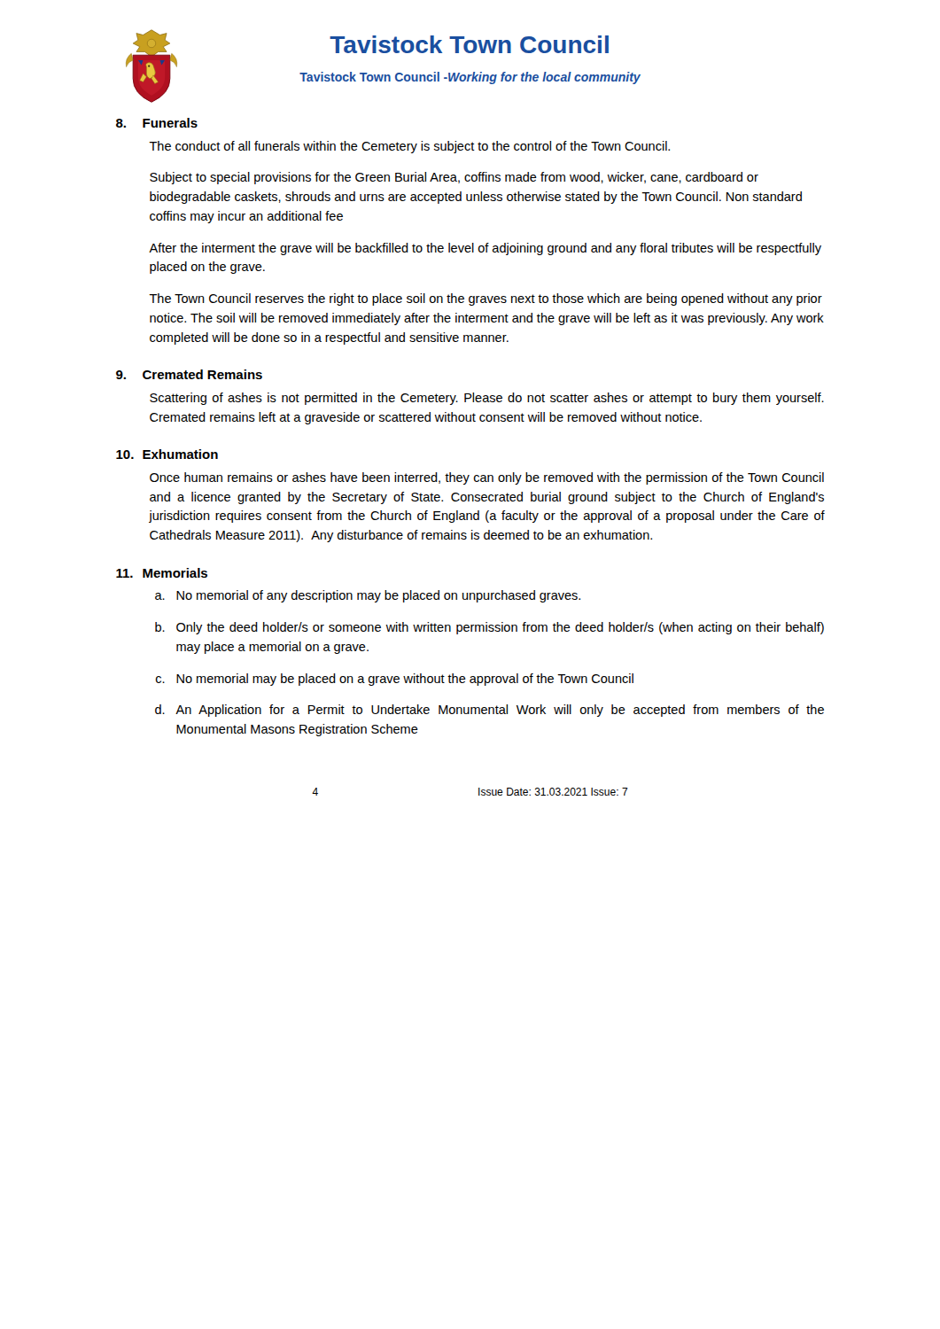Tavistock Town Council
Tavistock Town Council -Working for the local community
8. Funerals
The conduct of all funerals within the Cemetery is subject to the control of the Town Council.
Subject to special provisions for the Green Burial Area, coffins made from wood, wicker, cane, cardboard or biodegradable caskets, shrouds and urns are accepted unless otherwise stated by the Town Council. Non standard coffins may incur an additional fee
After the interment the grave will be backfilled to the level of adjoining ground and any floral tributes will be respectfully placed on the grave.
The Town Council reserves the right to place soil on the graves next to those which are being opened without any prior notice. The soil will be removed immediately after the interment and the grave will be left as it was previously. Any work completed will be done so in a respectful and sensitive manner.
9. Cremated Remains
Scattering of ashes is not permitted in the Cemetery. Please do not scatter ashes or attempt to bury them yourself. Cremated remains left at a graveside or scattered without consent will be removed without notice.
10. Exhumation
Once human remains or ashes have been interred, they can only be removed with the permission of the Town Council and a licence granted by the Secretary of State. Consecrated burial ground subject to the Church of England's jurisdiction requires consent from the Church of England (a faculty or the approval of a proposal under the Care of Cathedrals Measure 2011). Any disturbance of remains is deemed to be an exhumation.
11. Memorials
No memorial of any description may be placed on unpurchased graves.
Only the deed holder/s or someone with written permission from the deed holder/s (when acting on their behalf) may place a memorial on a grave.
No memorial may be placed on a grave without the approval of the Town Council
An Application for a Permit to Undertake Monumental Work will only be accepted from members of the Monumental Masons Registration Scheme
4 Issue Date: 31.03.2021 Issue: 7